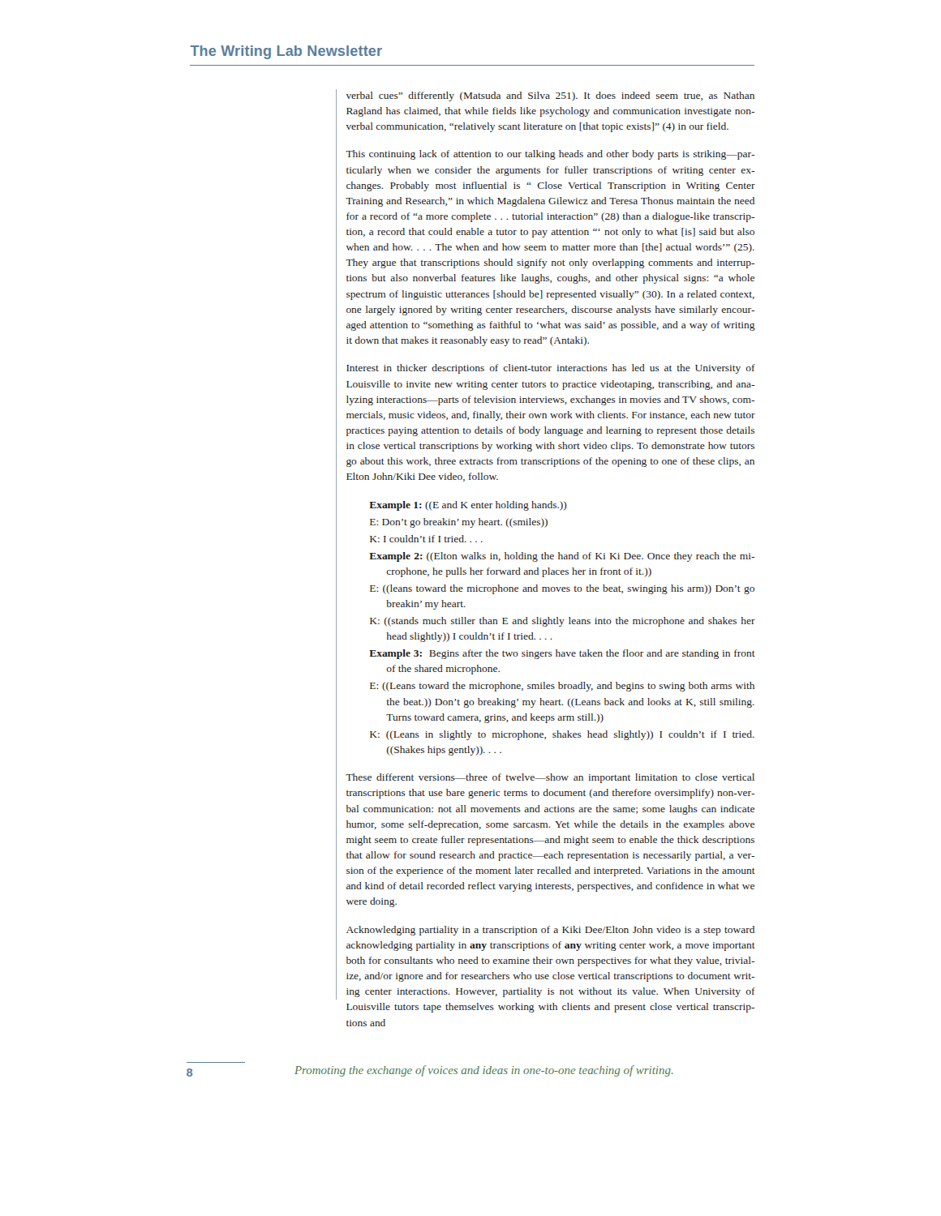The Writing Lab Newsletter
verbal cues” differently (Matsuda and Silva 251). It does indeed seem true, as Nathan Ragland has claimed, that while fields like psychology and communication investigate nonverbal communication, “relatively scant literature on [that topic exists]” (4) in our field.
This continuing lack of attention to our talking heads and other body parts is striking—particularly when we consider the arguments for fuller transcriptions of writing center exchanges. Probably most influential is “ Close Vertical Transcription in Writing Center Training and Research,” in which Magdalena Gilewicz and Teresa Thonus maintain the need for a record of “a more complete . . . tutorial interaction” (28) than a dialogue-like transcription, a record that could enable a tutor to pay attention “‘ not only to what [is] said but also when and how. . . . The when and how seem to matter more than [the] actual words’” (25). They argue that transcriptions should signify not only overlapping comments and interruptions but also nonverbal features like laughs, coughs, and other physical signs: “a whole spectrum of linguistic utterances [should be] represented visually” (30). In a related context, one largely ignored by writing center researchers, discourse analysts have similarly encouraged attention to “something as faithful to ‘what was said’ as possible, and a way of writing it down that makes it reasonably easy to read” (Antaki).
Interest in thicker descriptions of client-tutor interactions has led us at the University of Louisville to invite new writing center tutors to practice videotaping, transcribing, and analyzing interactions—parts of television interviews, exchanges in movies and TV shows, commercials, music videos, and, finally, their own work with clients. For instance, each new tutor practices paying attention to details of body language and learning to represent those details in close vertical transcriptions by working with short video clips. To demonstrate how tutors go about this work, three extracts from transcriptions of the opening to one of these clips, an Elton John/Kiki Dee video, follow.
Example 1: ((E and K enter holding hands.))
E: Don’t go breakin’ my heart. ((smiles))
K: I couldn’t if I tried. . . .
Example 2: ((Elton walks in, holding the hand of Ki Ki Dee. Once they reach the microphone, he pulls her forward and places her in front of it.))
E: ((leans toward the microphone and moves to the beat, swinging his arm)) Don’t go breakin’ my heart.
K: ((stands much stiller than E and slightly leans into the microphone and shakes her head slightly)) I couldn’t if I tried. . . .
Example 3: Begins after the two singers have taken the floor and are standing in front of the shared microphone.
E: ((Leans toward the microphone, smiles broadly, and begins to swing both arms with the beat.)) Don’t go breaking’ my heart. ((Leans back and looks at K, still smiling. Turns toward camera, grins, and keeps arm still.))
K: ((Leans in slightly to microphone, shakes head slightly)) I couldn’t if I tried. ((Shakes hips gently)). . . .
These different versions—three of twelve—show an important limitation to close vertical transcriptions that use bare generic terms to document (and therefore oversimplify) non-verbal communication: not all movements and actions are the same; some laughs can indicate humor, some self-deprecation, some sarcasm. Yet while the details in the examples above might seem to create fuller representations—and might seem to enable the thick descriptions that allow for sound research and practice—each representation is necessarily partial, a version of the experience of the moment later recalled and interpreted. Variations in the amount and kind of detail recorded reflect varying interests, perspectives, and confidence in what we were doing.
Acknowledging partiality in a transcription of a Kiki Dee/Elton John video is a step toward acknowledging partiality in any transcriptions of any writing center work, a move important both for consultants who need to examine their own perspectives for what they value, trivialize, and/or ignore and for researchers who use close vertical transcriptions to document writing center interactions. However, partiality is not without its value. When University of Louisville tutors tape themselves working with clients and present close vertical transcriptions and
8
Promoting the exchange of voices and ideas in one-to-one teaching of writing.